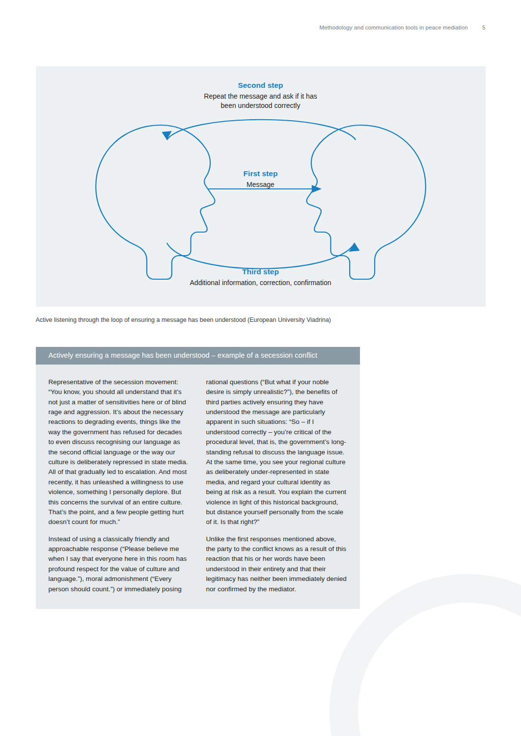Methodology and communication tools in peace mediation 5
Second step
Repeat the message and ask if it has
been understood correctly
First step
Message
Third step
Additional information, correction, confirmation
Active listening through the loop of ensuring a message has been understood (European University Viadrina)
Actively ensuring a message has been understood – example of a secession conflict
Representative of the secession movement: “You know, you should all understand that it’s not just a matter of sensitivities here or of blind rage and aggression. It’s about the necessary reactions to degrading events, things like the way the government has refused for decades to even discuss recognising our language as the second official language or the way our culture is deliberately repressed in state media. All of that gradually led to escalation. And most recently, it has unleashed a willingness to use violence, something I personally deplore. But this concerns the survival of an entire culture. That’s the point, and a few people getting hurt doesn’t count for much.”
Instead of using a classically friendly and approachable response (“Please believe me when I say that everyone here in this room has profound respect for the value of culture and language.”), moral admonishment (“Every person should count.”) or immediately posing
rational questions (“But what if your noble desire is simply unrealistic?”), the benefits of third parties actively ensuring they have understood the message are particularly apparent in such situations: “So – if I understood correctly – you’re critical of the procedural level, that is, the government’s long-standing refusal to discuss the language issue. At the same time, you see your regional culture as deliberately under-represented in state media, and regard your cultural identity as being at risk as a result. You explain the current violence in light of this historical background, but distance yourself personally from the scale of it. Is that right?”
Unlike the first responses mentioned above, the party to the conflict knows as a result of this reaction that his or her words have been understood in their entirety and that their legitimacy has neither been immediately denied nor confirmed by the mediator.